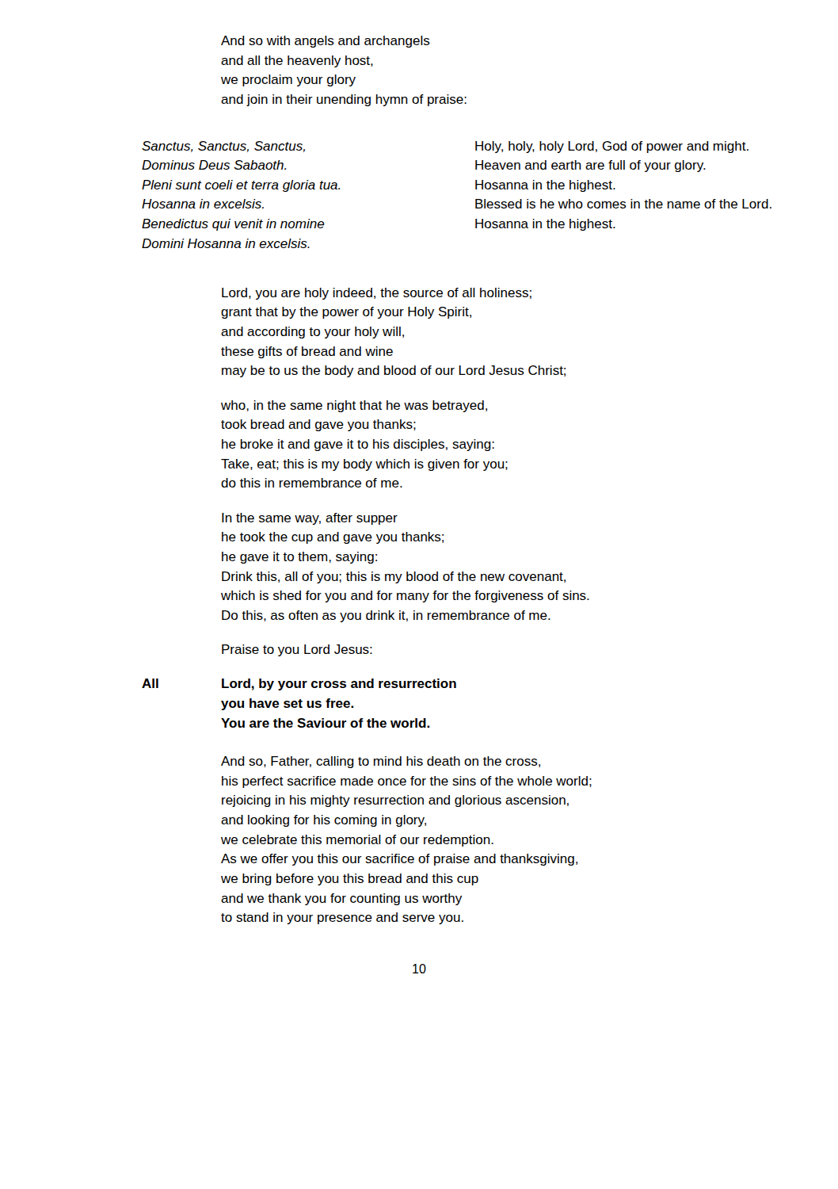And so with angels and archangels
and all the heavenly host,
we proclaim your glory
and join in their unending hymn of praise:
Sanctus, Sanctus, Sanctus,
Dominus Deus Sabaoth.
Pleni sunt coeli et terra gloria tua.
Hosanna in excelsis.
Benedictus qui venit in nomine
Domini Hosanna in excelsis.
Holy, holy, holy Lord, God of power and might. Heaven and earth are full of your glory.
Hosanna in the highest.
Blessed is he who comes in the name of the Lord. Hosanna in the highest.
Lord, you are holy indeed, the source of all holiness;
grant that by the power of your Holy Spirit,
and according to your holy will,
these gifts of bread and wine
may be to us the body and blood of our Lord Jesus Christ;
who, in the same night that he was betrayed,
took bread and gave you thanks;
he broke it and gave it to his disciples, saying:
Take, eat; this is my body which is given for you;
do this in remembrance of me.
In the same way, after supper
he took the cup and gave you thanks;
he gave it to them, saying:
Drink this, all of you; this is my blood of the new covenant,
which is shed for you and for many for the forgiveness of sins.
Do this, as often as you drink it, in remembrance of me.
Praise to you Lord Jesus:
All
Lord, by your cross and resurrection
you have set us free.
You are the Saviour of the world.
And so, Father, calling to mind his death on the cross,
his perfect sacrifice made once for the sins of the whole world;
rejoicing in his mighty resurrection and glorious ascension,
and looking for his coming in glory,
we celebrate this memorial of our redemption.
As we offer you this our sacrifice of praise and thanksgiving,
we bring before you this bread and this cup
and we thank you for counting us worthy
to stand in your presence and serve you.
10